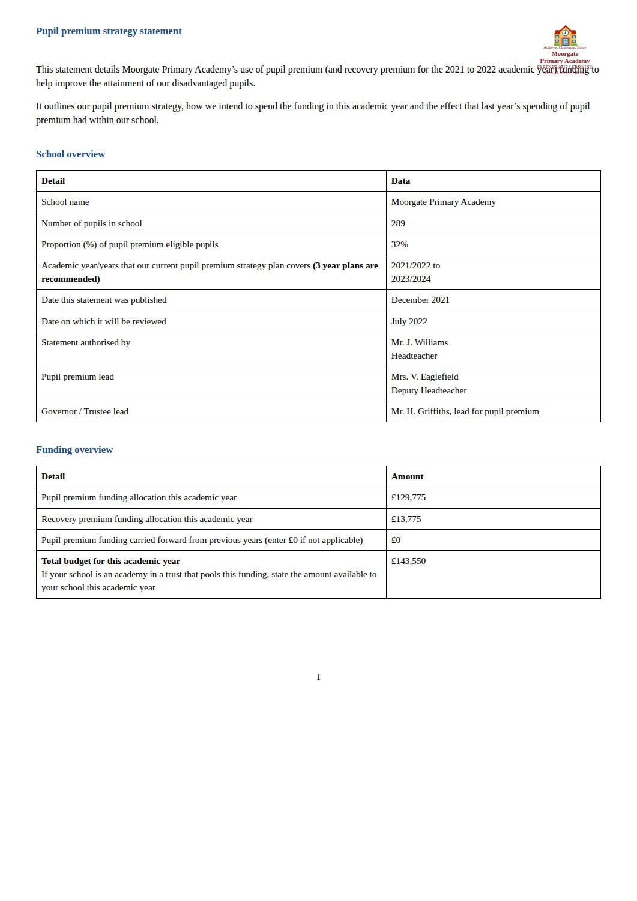🏫
Achieve, Challenge, Enjoy
Moorgate
Primary Academy
PARTNERSHIP LEARNING
ACADEMIES TRUST
Pupil premium strategy statement
This statement details Moorgate Primary Academy’s use of pupil premium (and recovery premium for the 2021 to 2022 academic year) funding to help improve the attainment of our disadvantaged pupils.
It outlines our pupil premium strategy, how we intend to spend the funding in this academic year and the effect that last year’s spending of pupil premium had within our school.
School overview
| Detail | Data |
| --- | --- |
| School name | Moorgate Primary Academy |
| Number of pupils in school | 289 |
| Proportion (%) of pupil premium eligible pupils | 32% |
| Academic year/years that our current pupil premium strategy plan covers (3 year plans are recommended) | 2021/2022 to 2023/2024 |
| Date this statement was published | December 2021 |
| Date on which it will be reviewed | July 2022 |
| Statement authorised by | Mr. J. Williams Headteacher |
| Pupil premium lead | Mrs. V. Eaglefield Deputy Headteacher |
| Governor / Trustee lead | Mr. H. Griffiths, lead for pupil premium |
Funding overview
| Detail | Amount |
| --- | --- |
| Pupil premium funding allocation this academic year | £129,775 |
| Recovery premium funding allocation this academic year | £13,775 |
| Pupil premium funding carried forward from previous years (enter £0 if not applicable) | £0 |
| Total budget for this academic year If your school is an academy in a trust that pools this funding, state the amount available to your school this academic year | £143,550 |
1